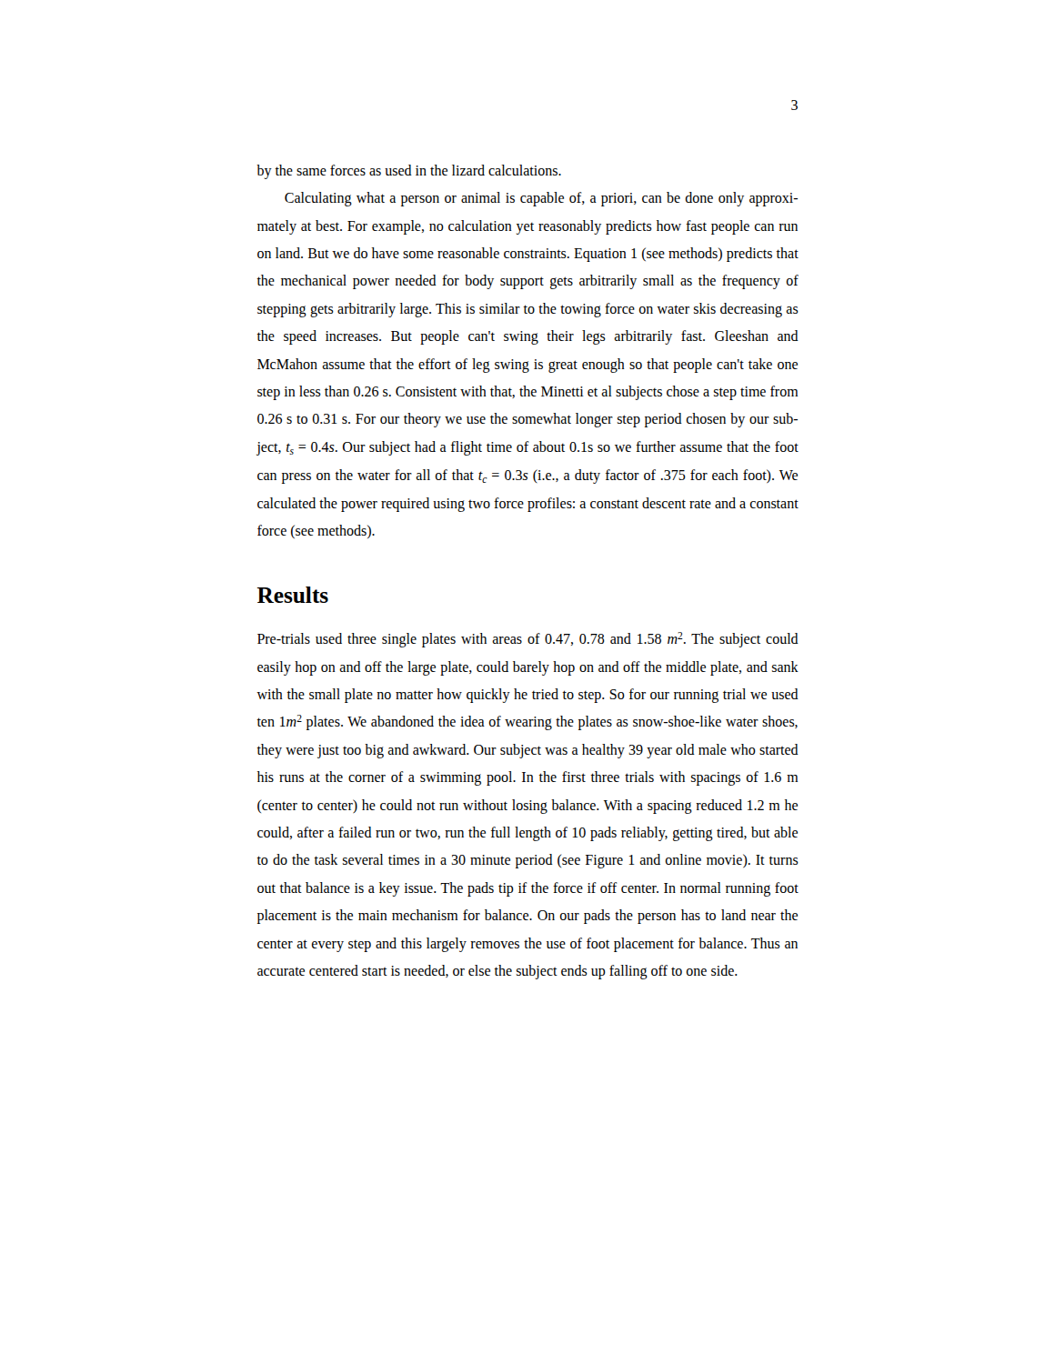3
by the same forces as used in the lizard calculations.
Calculating what a person or animal is capable of, a priori, can be done only approximately at best. For example, no calculation yet reasonably predicts how fast people can run on land. But we do have some reasonable constraints. Equation 1 (see methods) predicts that the mechanical power needed for body support gets arbitrarily small as the frequency of stepping gets arbitrarily large. This is similar to the towing force on water skis decreasing as the speed increases. But people can't swing their legs arbitrarily fast. Gleeshan and McMahon assume that the effort of leg swing is great enough so that people can't take one step in less than 0.26 s. Consistent with that, the Minetti et al subjects chose a step time from 0.26 s to 0.31 s. For our theory we use the somewhat longer step period chosen by our subject, ts = 0.4s. Our subject had a flight time of about 0.1s so we further assume that the foot can press on the water for all of that tc = 0.3s (i.e., a duty factor of .375 for each foot). We calculated the power required using two force profiles: a constant descent rate and a constant force (see methods).
Results
Pre-trials used three single plates with areas of 0.47, 0.78 and 1.58 m2. The subject could easily hop on and off the large plate, could barely hop on and off the middle plate, and sank with the small plate no matter how quickly he tried to step. So for our running trial we used ten 1m2 plates. We abandoned the idea of wearing the plates as snow-shoe-like water shoes, they were just too big and awkward. Our subject was a healthy 39 year old male who started his runs at the corner of a swimming pool. In the first three trials with spacings of 1.6 m (center to center) he could not run without losing balance. With a spacing reduced 1.2 m he could, after a failed run or two, run the full length of 10 pads reliably, getting tired, but able to do the task several times in a 30 minute period (see Figure 1 and online movie). It turns out that balance is a key issue. The pads tip if the force if off center. In normal running foot placement is the main mechanism for balance. On our pads the person has to land near the center at every step and this largely removes the use of foot placement for balance. Thus an accurate centered start is needed, or else the subject ends up falling off to one side.